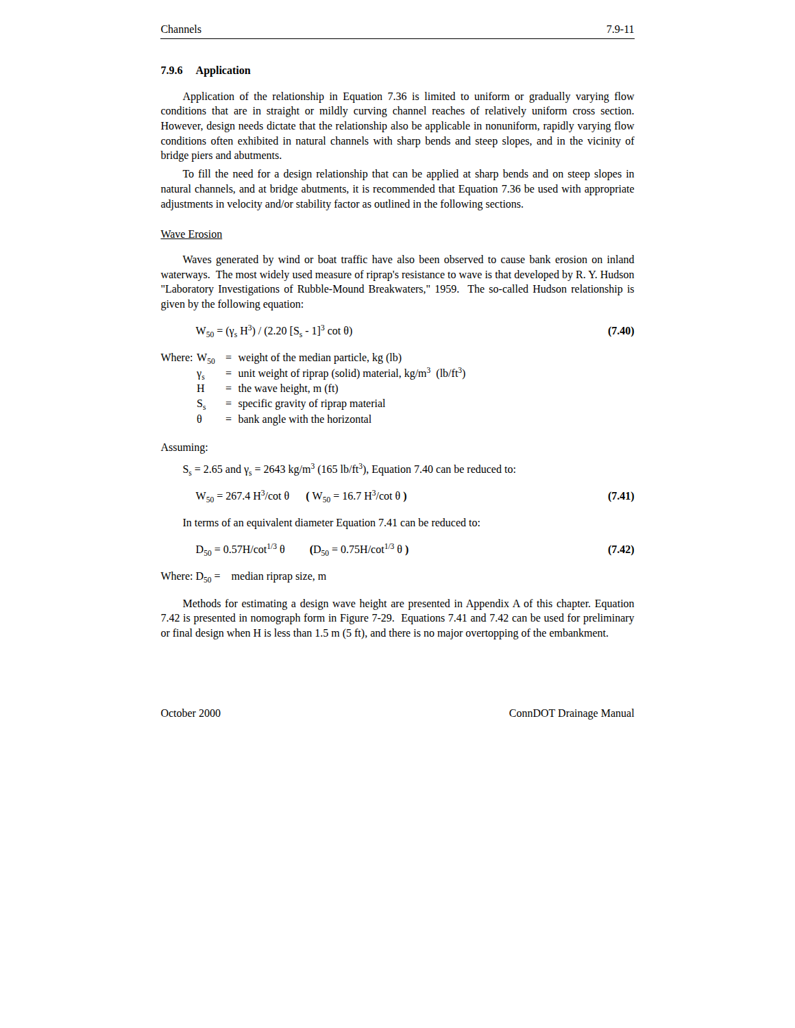Channels
7.9-11
7.9.6 Application
Application of the relationship in Equation 7.36 is limited to uniform or gradually varying flow conditions that are in straight or mildly curving channel reaches of relatively uniform cross section. However, design needs dictate that the relationship also be applicable in nonuniform, rapidly varying flow conditions often exhibited in natural channels with sharp bends and steep slopes, and in the vicinity of bridge piers and abutments.
To fill the need for a design relationship that can be applied at sharp bends and on steep slopes in natural channels, and at bridge abutments, it is recommended that Equation 7.36 be used with appropriate adjustments in velocity and/or stability factor as outlined in the following sections.
Wave Erosion
Waves generated by wind or boat traffic have also been observed to cause bank erosion on inland waterways. The most widely used measure of riprap's resistance to wave is that developed by R. Y. Hudson "Laboratory Investigations of Rubble-Mound Breakwaters," 1959. The so-called Hudson relationship is given by the following equation:
W50 = (γs H3) / (2.20 [Ss - 1]3 cot θ)
(7.40)
| Where: | W 50 | = | weight of the median particle, kg (lb) |
| | γ s | = | unit weight of riprap (solid) material, kg/m 3 (lb/ft 3 ) |
| | H | = | the wave height, m (ft) |
| | S s | = | specific gravity of riprap material |
| | θ | = | bank angle with the horizontal |
Assuming:
Ss = 2.65 and γs = 2643 kg/m3 (165 lb/ft3), Equation 7.40 can be reduced to:
W50 = 267.4 H3/cot θ ( W50 = 16.7 H3/cot θ )
(7.41)
In terms of an equivalent diameter Equation 7.41 can be reduced to:
D50 = 0.57H/cot1/3 θ (D50 = 0.75H/cot1/3 θ )
(7.42)
Where: D50 = median riprap size, m
Methods for estimating a design wave height are presented in Appendix A of this chapter. Equation 7.42 is presented in nomograph form in Figure 7-29. Equations 7.41 and 7.42 can be used for preliminary or final design when H is less than 1.5 m (5 ft), and there is no major overtopping of the embankment.
October 2000
ConnDOT Drainage Manual